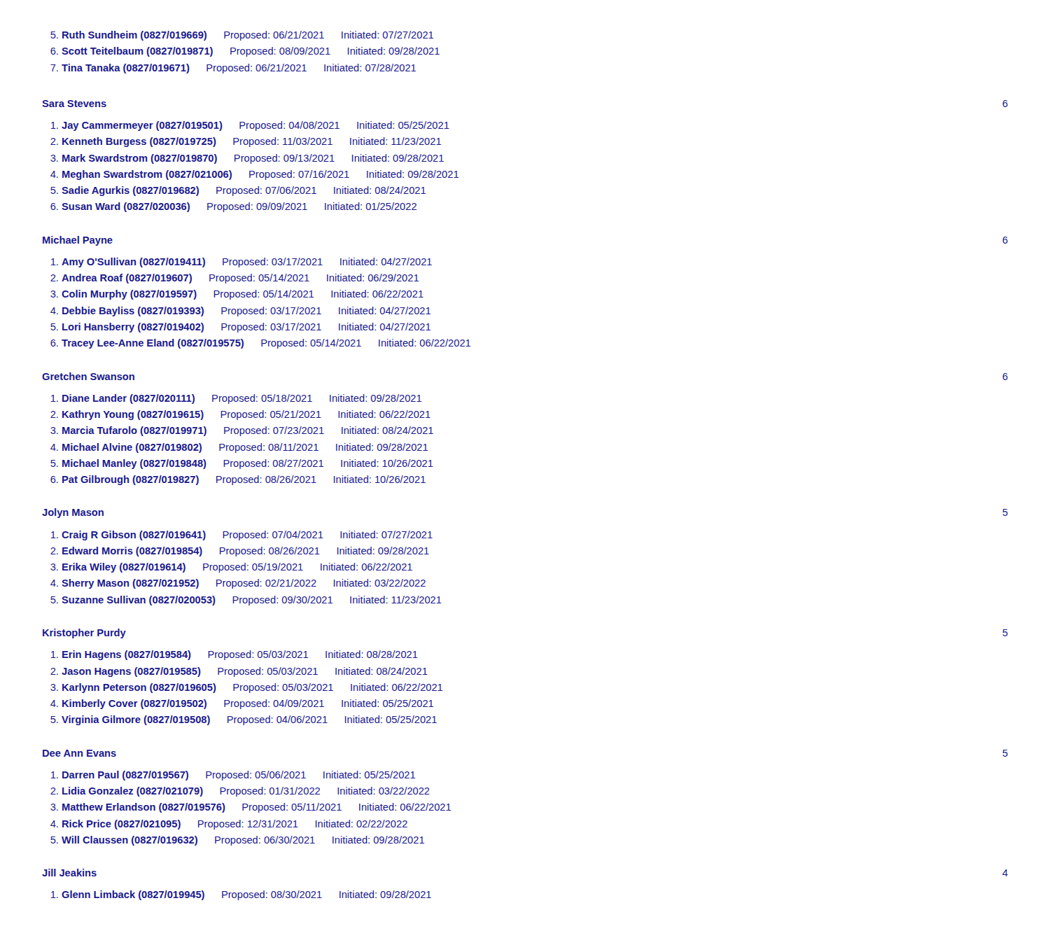Ruth Sundheim (0827/019669) Proposed: 06/21/2021 Initiated: 07/27/2021
Scott Teitelbaum (0827/019871) Proposed: 08/09/2021 Initiated: 09/28/2021
Tina Tanaka (0827/019671) Proposed: 06/21/2021 Initiated: 07/28/2021
Sara Stevens 6
Jay Cammermeyer (0827/019501) Proposed: 04/08/2021 Initiated: 05/25/2021
Kenneth Burgess (0827/019725) Proposed: 11/03/2021 Initiated: 11/23/2021
Mark Swardstrom (0827/019870) Proposed: 09/13/2021 Initiated: 09/28/2021
Meghan Swardstrom (0827/021006) Proposed: 07/16/2021 Initiated: 09/28/2021
Sadie Agurkis (0827/019682) Proposed: 07/06/2021 Initiated: 08/24/2021
Susan Ward (0827/020036) Proposed: 09/09/2021 Initiated: 01/25/2022
Michael Payne 6
Amy O'Sullivan (0827/019411) Proposed: 03/17/2021 Initiated: 04/27/2021
Andrea Roaf (0827/019607) Proposed: 05/14/2021 Initiated: 06/29/2021
Colin Murphy (0827/019597) Proposed: 05/14/2021 Initiated: 06/22/2021
Debbie Bayliss (0827/019393) Proposed: 03/17/2021 Initiated: 04/27/2021
Lori Hansberry (0827/019402) Proposed: 03/17/2021 Initiated: 04/27/2021
Tracey Lee-Anne Eland (0827/019575) Proposed: 05/14/2021 Initiated: 06/22/2021
Gretchen Swanson 6
Diane Lander (0827/020111) Proposed: 05/18/2021 Initiated: 09/28/2021
Kathryn Young (0827/019615) Proposed: 05/21/2021 Initiated: 06/22/2021
Marcia Tufarolo (0827/019971) Proposed: 07/23/2021 Initiated: 08/24/2021
Michael Alvine (0827/019802) Proposed: 08/11/2021 Initiated: 09/28/2021
Michael Manley (0827/019848) Proposed: 08/27/2021 Initiated: 10/26/2021
Pat Gilbrough (0827/019827) Proposed: 08/26/2021 Initiated: 10/26/2021
Jolyn Mason 5
Craig R Gibson (0827/019641) Proposed: 07/04/2021 Initiated: 07/27/2021
Edward Morris (0827/019854) Proposed: 08/26/2021 Initiated: 09/28/2021
Erika Wiley (0827/019614) Proposed: 05/19/2021 Initiated: 06/22/2021
Sherry Mason (0827/021952) Proposed: 02/21/2022 Initiated: 03/22/2022
Suzanne Sullivan (0827/020053) Proposed: 09/30/2021 Initiated: 11/23/2021
Kristopher Purdy 5
Erin Hagens (0827/019584) Proposed: 05/03/2021 Initiated: 08/28/2021
Jason Hagens (0827/019585) Proposed: 05/03/2021 Initiated: 08/24/2021
Karlynn Peterson (0827/019605) Proposed: 05/03/2021 Initiated: 06/22/2021
Kimberly Cover (0827/019502) Proposed: 04/09/2021 Initiated: 05/25/2021
Virginia Gilmore (0827/019508) Proposed: 04/06/2021 Initiated: 05/25/2021
Dee Ann Evans 5
Darren Paul (0827/019567) Proposed: 05/06/2021 Initiated: 05/25/2021
Lidia Gonzalez (0827/021079) Proposed: 01/31/2022 Initiated: 03/22/2022
Matthew Erlandson (0827/019576) Proposed: 05/11/2021 Initiated: 06/22/2021
Rick Price (0827/021095) Proposed: 12/31/2021 Initiated: 02/22/2022
Will Claussen (0827/019632) Proposed: 06/30/2021 Initiated: 09/28/2021
Jill Jeakins 4
Glenn Limback (0827/019945) Proposed: 08/30/2021 Initiated: 09/28/2021